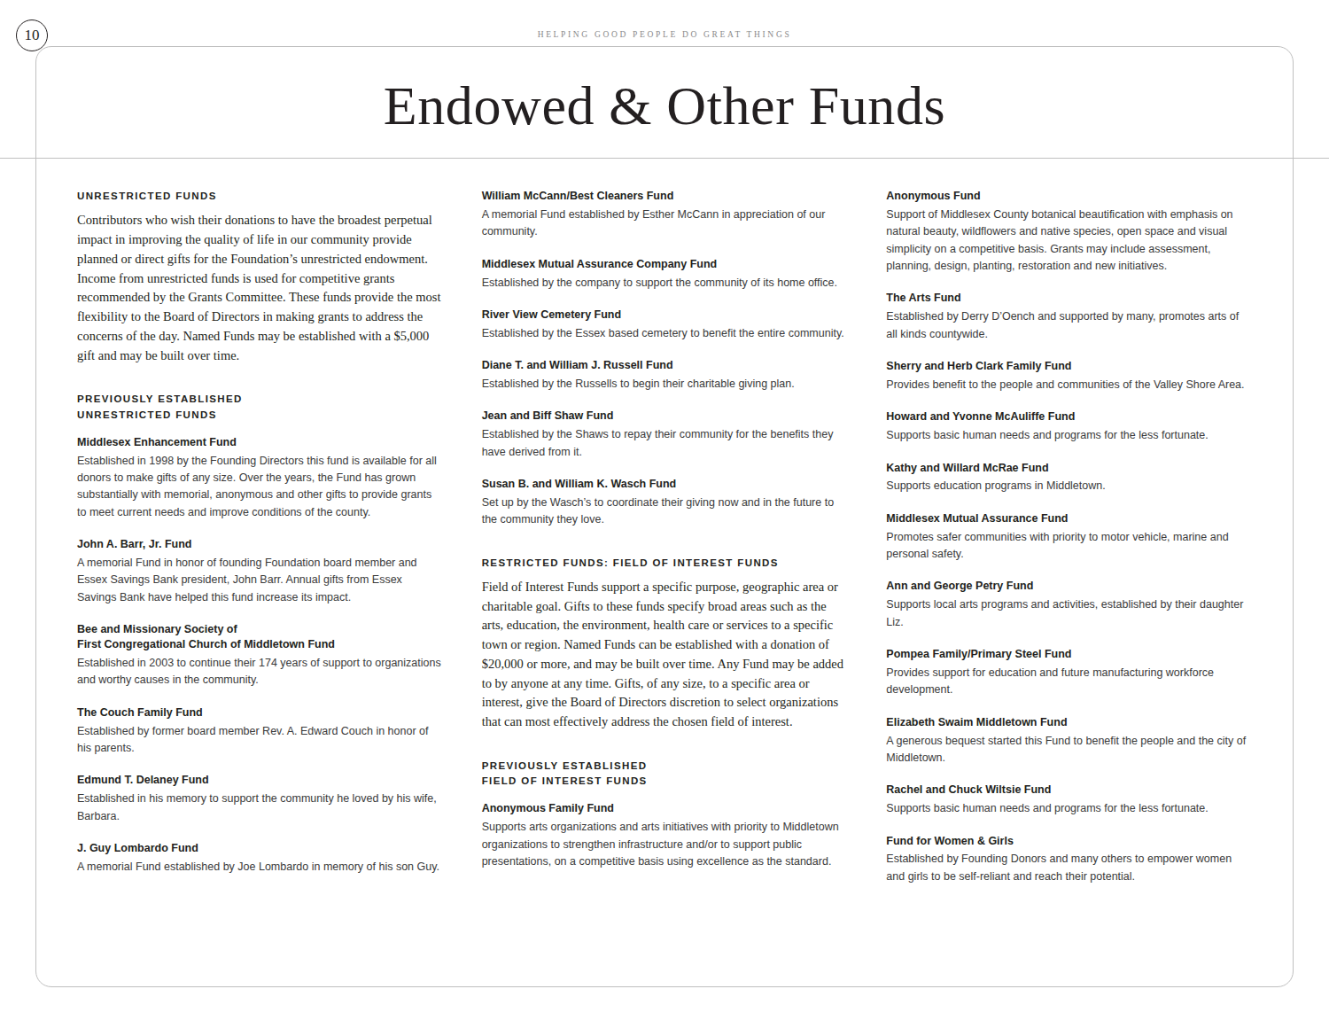10
Helping Good People Do Great Things
Endowed & Other Funds
Unrestricted Funds
Contributors who wish their donations to have the broadest perpetual impact in improving the quality of life in our community provide planned or direct gifts for the Foundation’s unrestricted endowment. Income from unrestricted funds is used for competitive grants recommended by the Grants Committee. These funds provide the most flexibility to the Board of Directors in making grants to address the concerns of the day. Named Funds may be established with a $5,000 gift and may be built over time.
Previously Established
Unrestricted Funds
Middlesex Enhancement Fund
Established in 1998 by the Founding Directors this fund is available for all donors to make gifts of any size. Over the years, the Fund has grown substantially with memorial, anonymous and other gifts to provide grants to meet current needs and improve conditions of the county.
John A. Barr, Jr. Fund
A memorial Fund in honor of founding Foundation board member and Essex Savings Bank president, John Barr. Annual gifts from Essex Savings Bank have helped this fund increase its impact.
Bee and Missionary Society of
First Congregational Church of Middletown Fund
Established in 2003 to continue their 174 years of support to organizations and worthy causes in the community.
The Couch Family Fund
Established by former board member Rev. A. Edward Couch in honor of his parents.
Edmund T. Delaney Fund
Established in his memory to support the community he loved by his wife, Barbara.
J. Guy Lombardo Fund
A memorial Fund established by Joe Lombardo in memory of his son Guy.
William McCann/Best Cleaners Fund
A memorial Fund established by Esther McCann in appreciation of our community.
Middlesex Mutual Assurance Company Fund
Established by the company to support the community of its home office.
River View Cemetery Fund
Established by the Essex based cemetery to benefit the entire community.
Diane T. and William J. Russell Fund
Established by the Russells to begin their charitable giving plan.
Jean and Biff Shaw Fund
Established by the Shaws to repay their community for the benefits they have derived from it.
Susan B. and William K. Wasch Fund
Set up by the Wasch’s to coordinate their giving now and in the future to the community they love.
Restricted Funds: Field of Interest Funds
Field of Interest Funds support a specific purpose, geographic area or charitable goal. Gifts to these funds specify broad areas such as the arts, education, the environment, health care or services to a specific town or region. Named Funds can be established with a donation of $20,000 or more, and may be built over time. Any Fund may be added to by anyone at any time. Gifts, of any size, to a specific area or interest, give the Board of Directors discretion to select organizations that can most effectively address the chosen field of interest.
Previously Established
Field of Interest Funds
Anonymous Family Fund
Supports arts organizations and arts initiatives with priority to Middletown organizations to strengthen infrastructure and/or to support public presentations, on a competitive basis using excellence as the standard.
Anonymous Fund
Support of Middlesex County botanical beautification with emphasis on natural beauty, wildflowers and native species, open space and visual simplicity on a competitive basis. Grants may include assessment, planning, design, planting, restoration and new initiatives.
The Arts Fund
Established by Derry D’Oench and supported by many, promotes arts of all kinds countywide.
Sherry and Herb Clark Family Fund
Provides benefit to the people and communities of the Valley Shore Area.
Howard and Yvonne McAuliffe Fund
Supports basic human needs and programs for the less fortunate.
Kathy and Willard McRae Fund
Supports education programs in Middletown.
Middlesex Mutual Assurance Fund
Promotes safer communities with priority to motor vehicle, marine and personal safety.
Ann and George Petry Fund
Supports local arts programs and activities, established by their daughter Liz.
Pompea Family/Primary Steel Fund
Provides support for education and future manufacturing workforce development.
Elizabeth Swaim Middletown Fund
A generous bequest started this Fund to benefit the people and the city of Middletown.
Rachel and Chuck Wiltsie Fund
Supports basic human needs and programs for the less fortunate.
Fund for Women & Girls
Established by Founding Donors and many others to empower women and girls to be self-reliant and reach their potential.